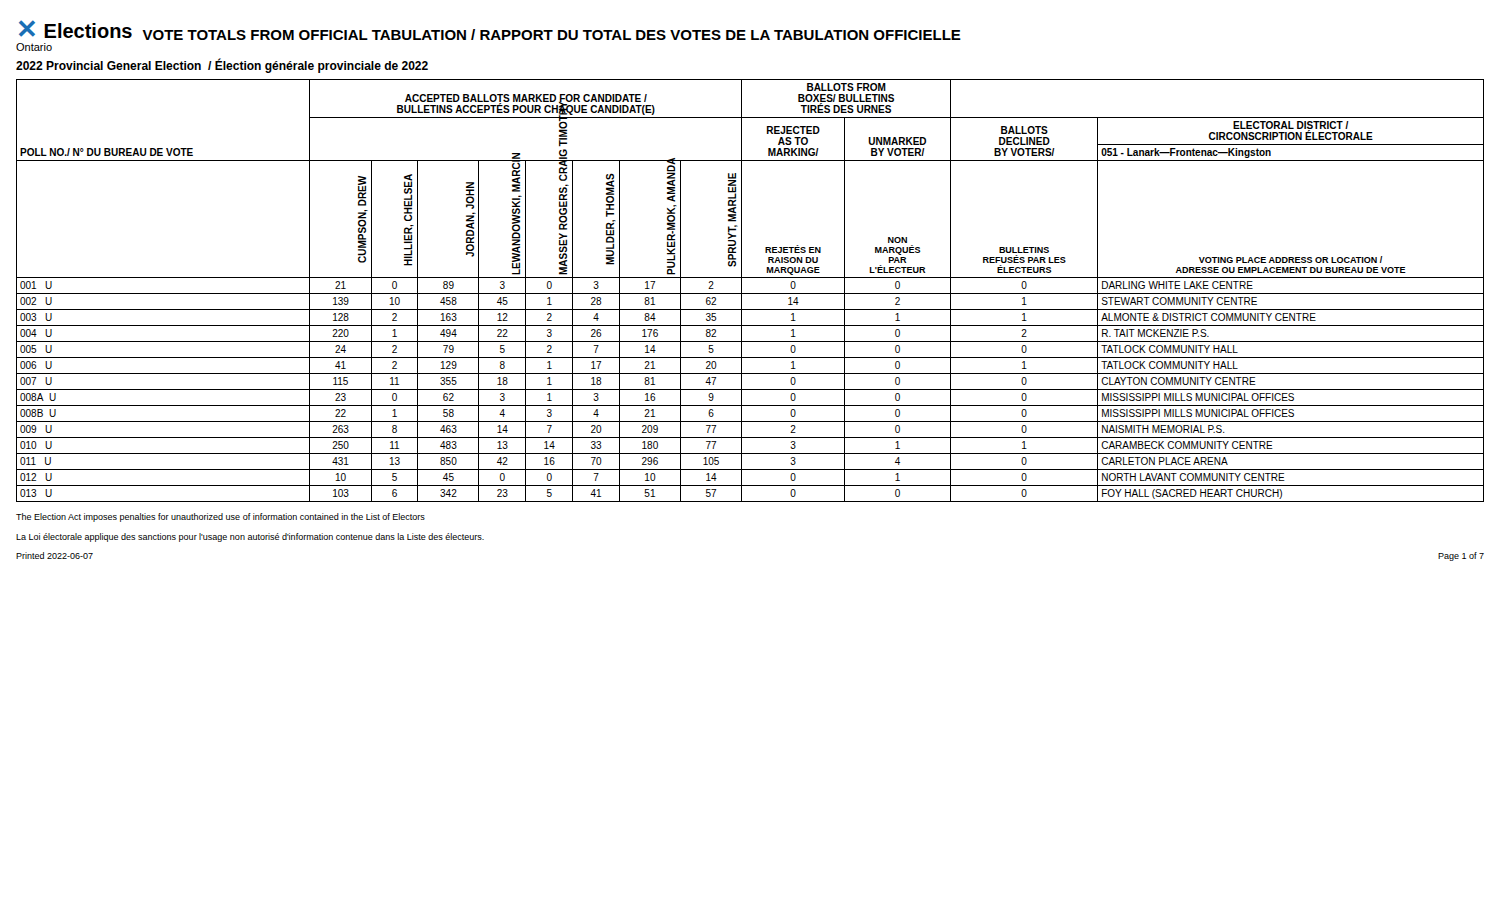✕ ElectionsOntario
VOTE TOTALS FROM OFFICIAL TABULATION / RAPPORT DU TOTAL DES VOTES DE LA TABULATION OFFICIELLE
2022 Provincial General Election / Élection générale provinciale de 2022
| POLL NO./ N° DU BUREAU DE VOTE | ACCEPTED BALLOTS MARKED FOR CANDIDATE / BULLETINS ACCEPTÉS POUR CHAQUE CANDIDAT(E) | BALLOTS FROM BOXES/ BULLETINS TIRÉS DES URNES | |
| --- | --- | --- | --- |
| | REJECTED AS TO MARKING/ | UNMARKED BY VOTER/ | BALLOTS DECLINED BY VOTERS/ | ELECTORAL DISTRICT / CIRCONSCRIPTION ÉLECTORALE |
| 051 - Lanark—Frontenac—Kingston |
| | CUMPSON, DREW | HILLIER, CHELSEA | JORDAN, JOHN | LEWANDOWSKI, MARCIN | MASSEY ROGERS, CRAIG TIMOTHY | MULDER, THOMAS | PULKER-MOK, AMANDA | SPRUYT, MARLENE | REJETÉS EN RAISON DU MARQUAGE | NON MARQUÉS PAR L'ÉLECTEUR | BULLETINS REFUSÉS PAR LES ÉLECTEURS | VOTING PLACE ADDRESS OR LOCATION / ADRESSE OU EMPLACEMENT DU BUREAU DE VOTE |
| 001 U | 21 | 0 | 89 | 3 | 0 | 3 | 17 | 2 | 0 | 0 | 0 | DARLING WHITE LAKE CENTRE |
| 002 U | 139 | 10 | 458 | 45 | 1 | 28 | 81 | 62 | 14 | 2 | 1 | STEWART COMMUNITY CENTRE |
| 003 U | 128 | 2 | 163 | 12 | 2 | 4 | 84 | 35 | 1 | 1 | 1 | ALMONTE & DISTRICT COMMUNITY CENTRE |
| 004 U | 220 | 1 | 494 | 22 | 3 | 26 | 176 | 82 | 1 | 0 | 2 | R. TAIT MCKENZIE P.S. |
| 005 U | 24 | 2 | 79 | 5 | 2 | 7 | 14 | 5 | 0 | 0 | 0 | TATLOCK COMMUNITY HALL |
| 006 U | 41 | 2 | 129 | 8 | 1 | 17 | 21 | 20 | 1 | 0 | 1 | TATLOCK COMMUNITY HALL |
| 007 U | 115 | 11 | 355 | 18 | 1 | 18 | 81 | 47 | 0 | 0 | 0 | CLAYTON COMMUNITY CENTRE |
| 008A U | 23 | 0 | 62 | 3 | 1 | 3 | 16 | 9 | 0 | 0 | 0 | MISSISSIPPI MILLS MUNICIPAL OFFICES |
| 008B U | 22 | 1 | 58 | 4 | 3 | 4 | 21 | 6 | 0 | 0 | 0 | MISSISSIPPI MILLS MUNICIPAL OFFICES |
| 009 U | 263 | 8 | 463 | 14 | 7 | 20 | 209 | 77 | 2 | 0 | 0 | NAISMITH MEMORIAL P.S. |
| 010 U | 250 | 11 | 483 | 13 | 14 | 33 | 180 | 77 | 3 | 1 | 1 | CARAMBECK COMMUNITY CENTRE |
| 011 U | 431 | 13 | 850 | 42 | 16 | 70 | 296 | 105 | 3 | 4 | 0 | CARLETON PLACE ARENA |
| 012 U | 10 | 5 | 45 | 0 | 0 | 7 | 10 | 14 | 0 | 1 | 0 | NORTH LAVANT COMMUNITY CENTRE |
| 013 U | 103 | 6 | 342 | 23 | 5 | 41 | 51 | 57 | 0 | 0 | 0 | FOY HALL (SACRED HEART CHURCH) |
The Election Act imposes penalties for unauthorized use of information contained in the List of Electors
La Loi électorale applique des sanctions pour l'usage non autorisé d'information contenue dans la Liste des électeurs.
Printed 2022-06-07 Page 1 of 7